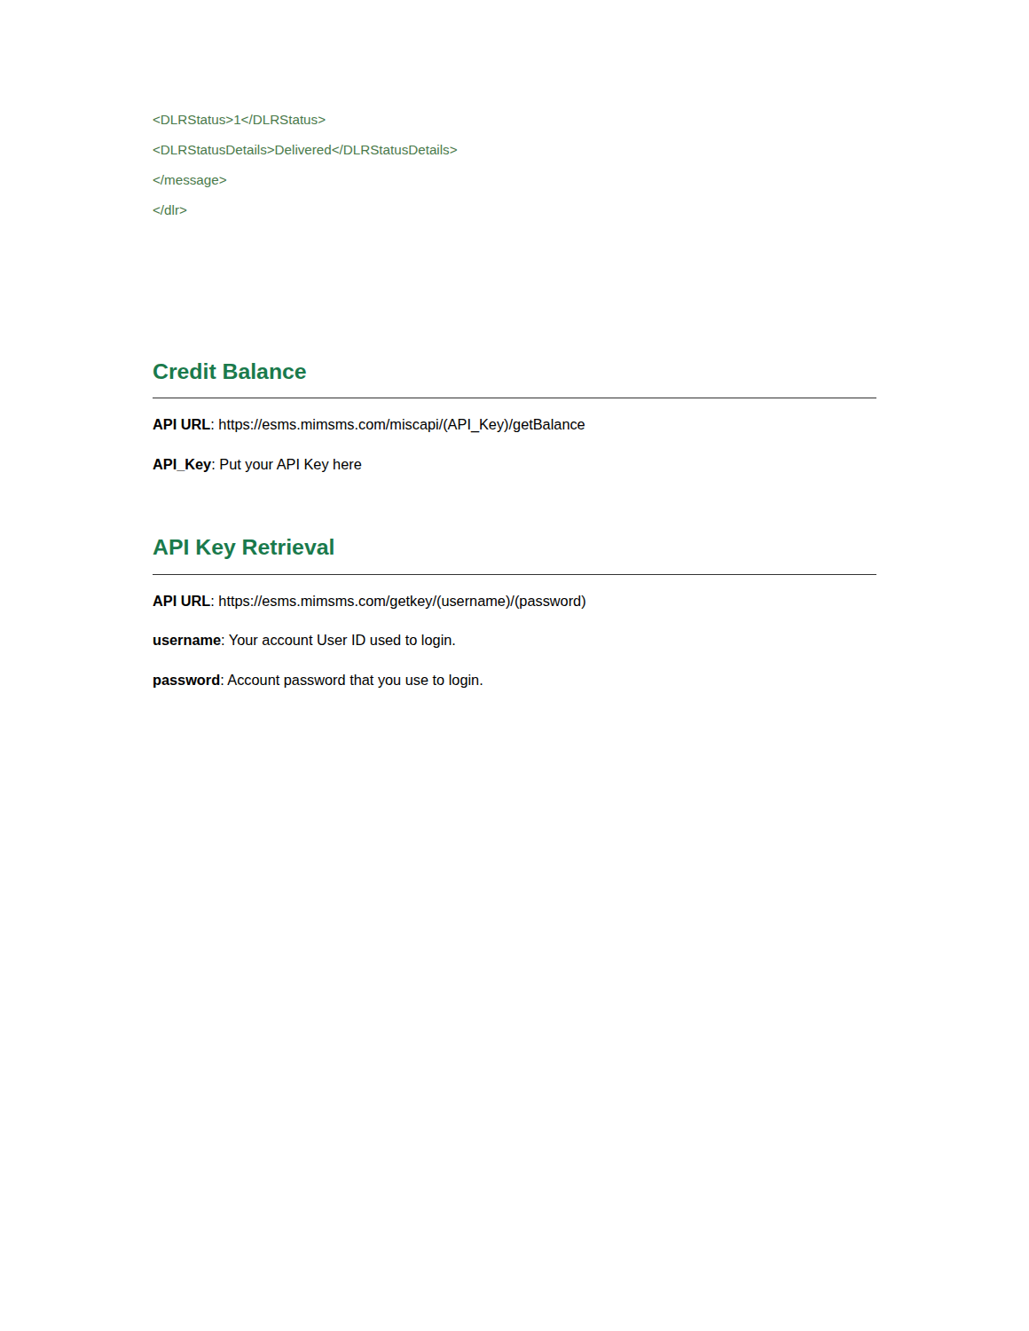<DLRStatus>1</DLRStatus>
<DLRStatusDetails>Delivered</DLRStatusDetails>
</message>
</dlr>
Credit Balance
API URL: https://esms.mimsms.com/miscapi/(API_Key)/getBalance
API_Key: Put your API Key here
API Key Retrieval
API URL: https://esms.mimsms.com/getkey/(username)/(password)
username: Your account User ID used to login.
password: Account password that you use to login.